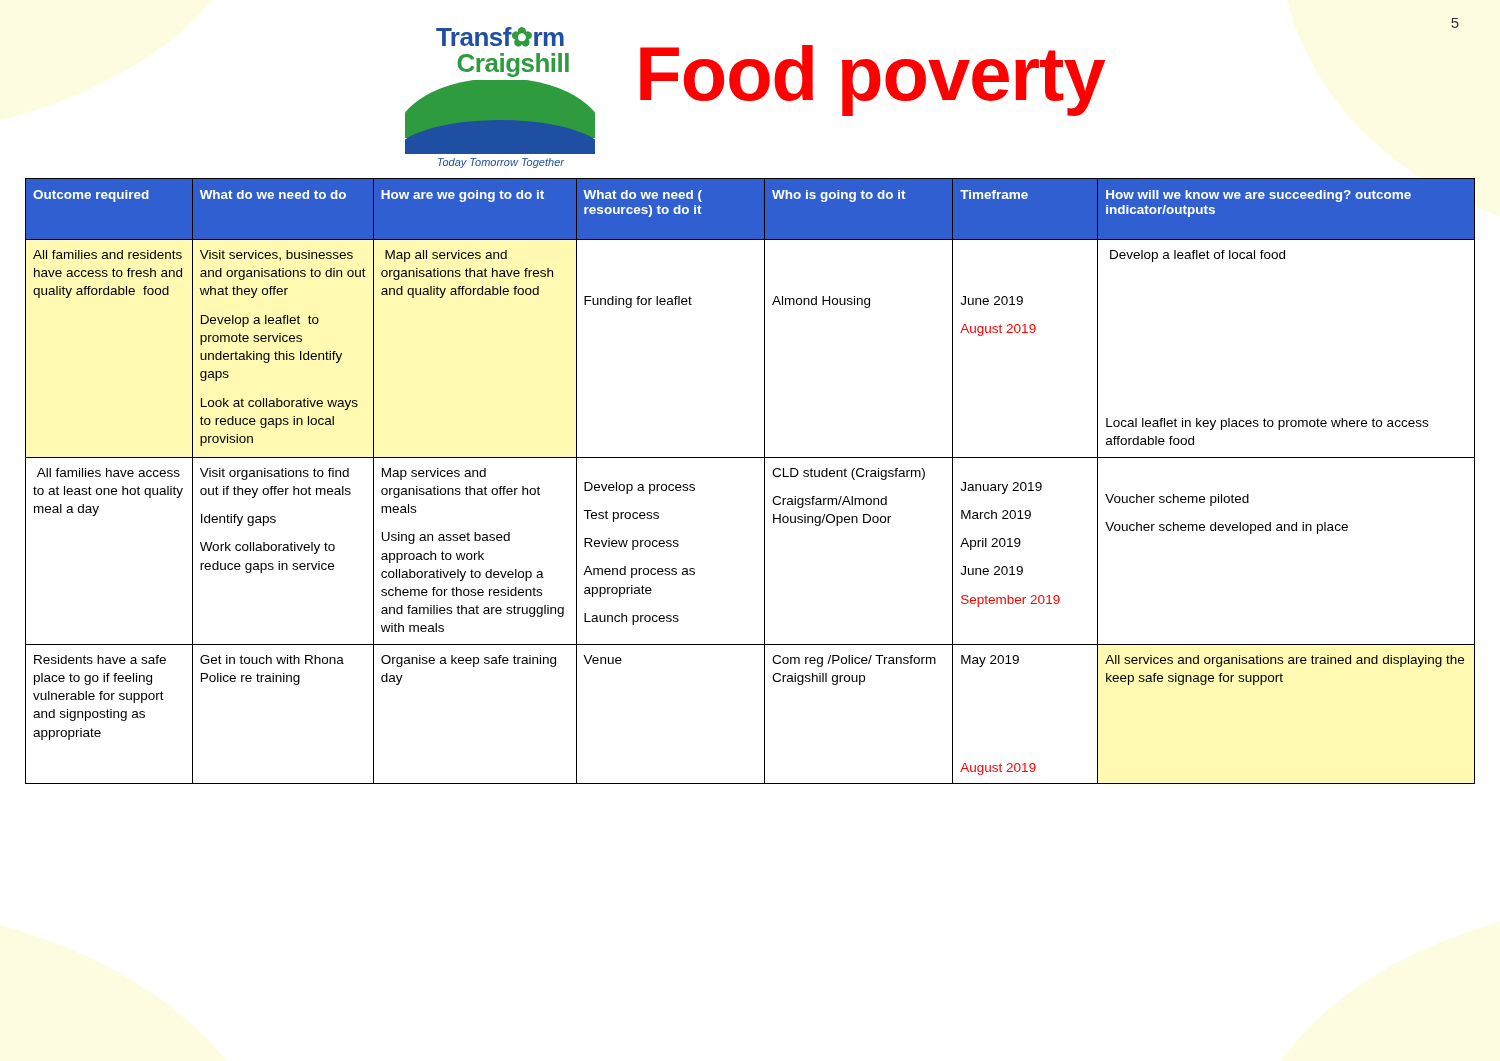5
Transf✿rm Craigshill
Today Tomorrow Together
Food poverty
| Outcome required | What do we need to do | How are we going to do it | What do we need ( resources) to do it | Who is going to do it | Timeframe | How will we know we are succeeding? outcome indicator/outputs |
| --- | --- | --- | --- | --- | --- | --- |
| All families and residents have access to fresh and quality affordable food | Visit services, businesses and organisations to din out what they offer Develop a leaflet to promote services undertaking this Identify gaps Look at collaborative ways to reduce gaps in local provision | Map all services and organisations that have fresh and quality affordable food | Funding for leaflet | Almond Housing | June 2019 August 2019 | Develop a leaflet of local food Local leaflet in key places to promote where to access affordable food |
| All families have access to at least one hot quality meal a day | Visit organisations to find out if they offer hot meals Identify gaps Work collaboratively to reduce gaps in service | Map services and organisations that offer hot meals Using an asset based approach to work collaboratively to develop a scheme for those residents and families that are struggling with meals | Develop a process Test process Review process Amend process as appropriate Launch process | CLD student (Craigsfarm) Craigsfarm/Almond Housing/Open Door | January 2019 March 2019 April 2019 June 2019 September 2019 | Voucher scheme piloted Voucher scheme developed and in place |
| Residents have a safe place to go if feeling vulnerable for support and signposting as appropriate | Get in touch with Rhona Police re training | Organise a keep safe training day | Venue | Com reg /Police/ Transform Craigshill group | May 2019 August 2019 | All services and organisations are trained and displaying the keep safe signage for support |